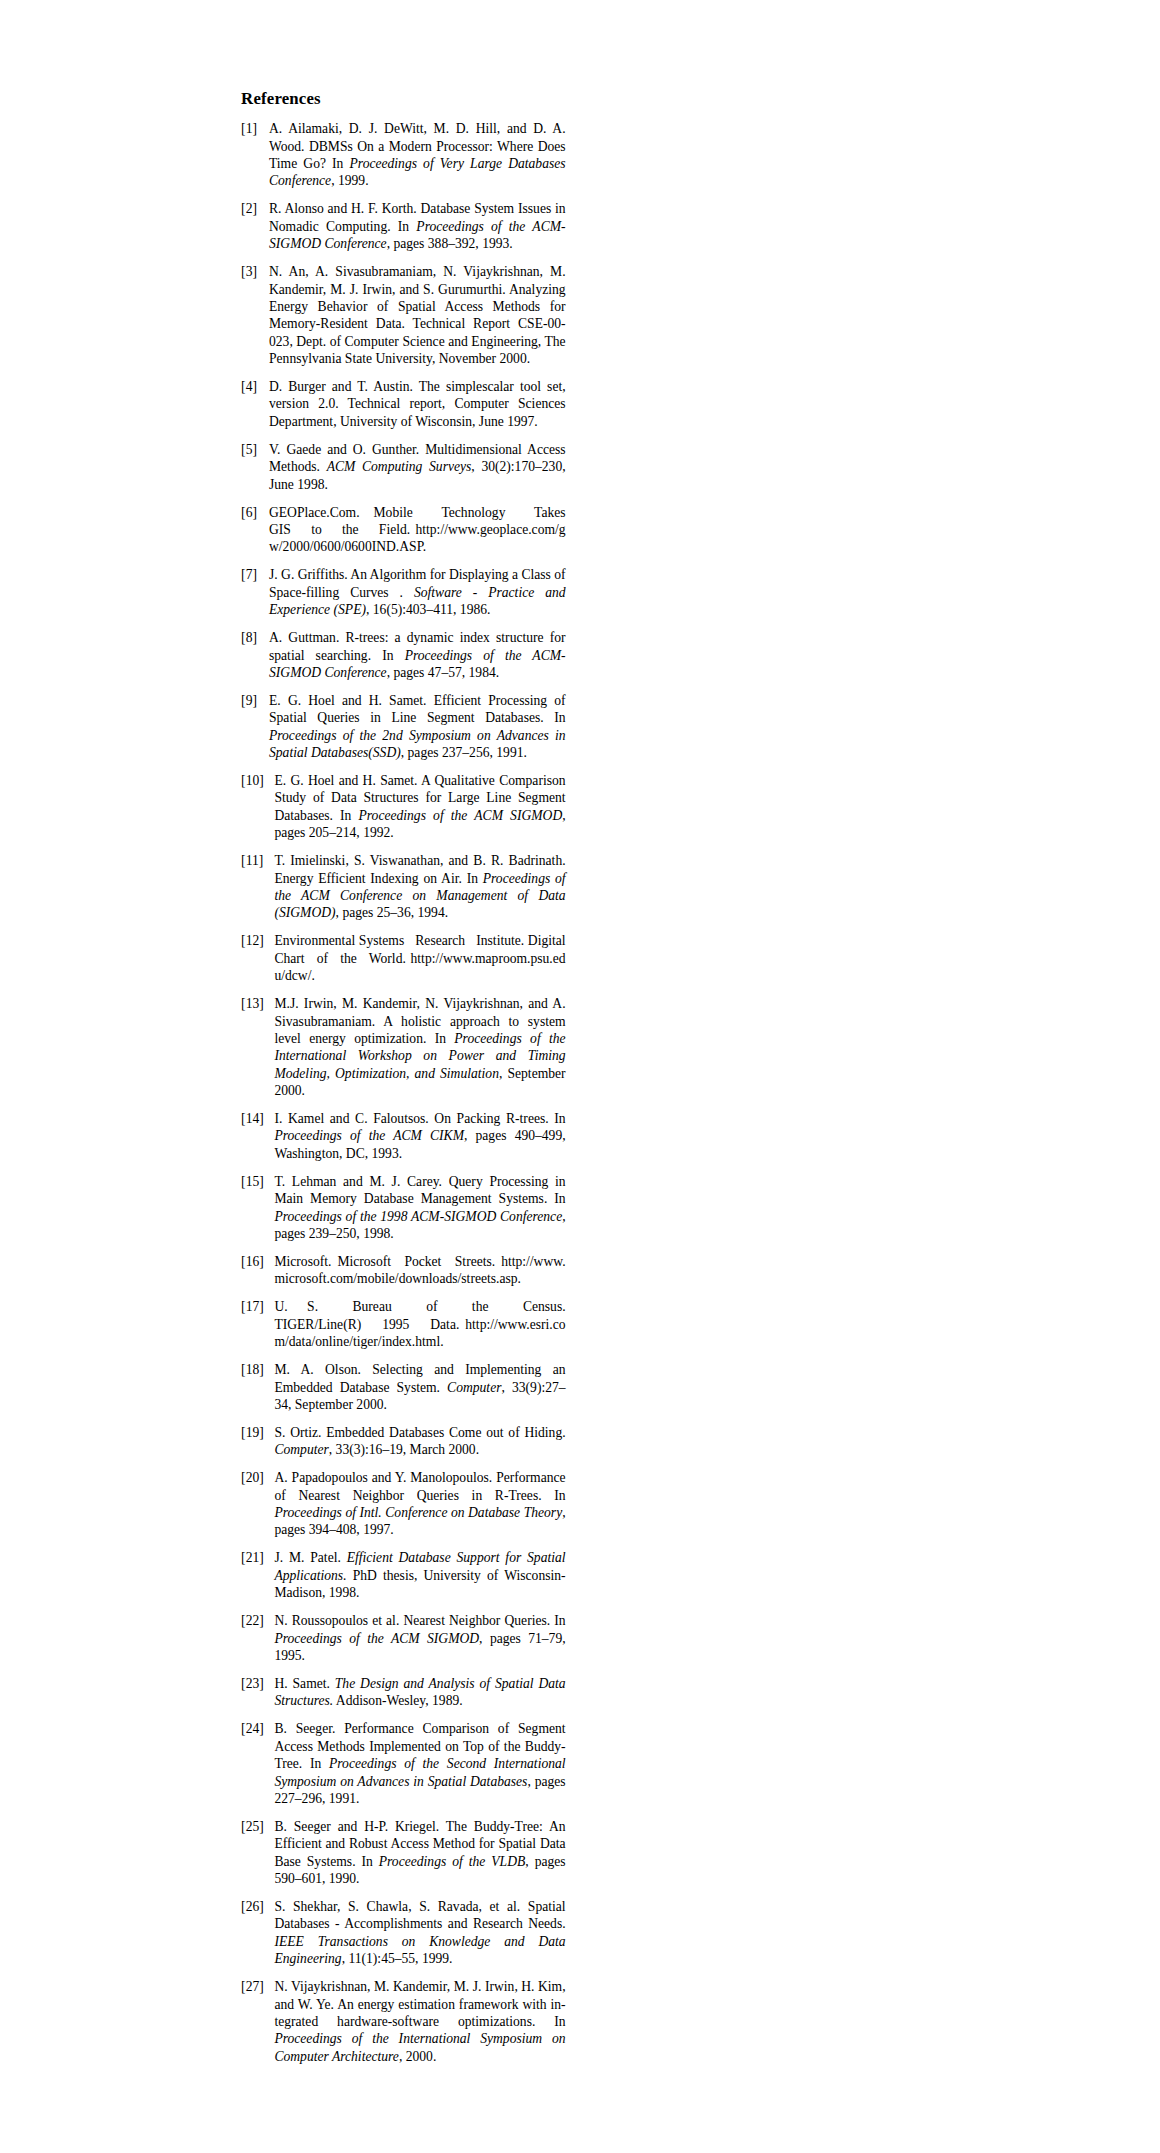References
[1] A. Ailamaki, D. J. DeWitt, M. D. Hill, and D. A. Wood. DBMSs On a Modern Processor: Where Does Time Go? In Proceedings of Very Large Databases Conference, 1999.
[2] R. Alonso and H. F. Korth. Database System Issues in Nomadic Computing. In Proceedings of the ACM-SIGMOD Conference, pages 388–392, 1993.
[3] N. An, A. Sivasubramaniam, N. Vijaykrishnan, M. Kandemir, M. J. Irwin, and S. Gurumurthi. Analyzing Energy Behavior of Spatial Access Methods for Memory-Resident Data. Technical Report CSE-00-023, Dept. of Computer Science and Engineering, The Pennsylvania State University, November 2000.
[4] D. Burger and T. Austin. The simplescalar tool set, version 2.0. Technical report, Computer Sciences Department, University of Wisconsin, June 1997.
[5] V. Gaede and O. Gunther. Multidimensional Access Methods. ACM Computing Surveys, 30(2):170–230, June 1998.
[6] GEOPlace.Com. Mobile Technology Takes GIS to the Field. http://www.geoplace.com/gw/2000/0600/0600IND.ASP.
[7] J. G. Griffiths. An Algorithm for Displaying a Class of Space-filling Curves . Software - Practice and Experience (SPE), 16(5):403–411, 1986.
[8] A. Guttman. R-trees: a dynamic index structure for spatial searching. In Proceedings of the ACM-SIGMOD Conference, pages 47–57, 1984.
[9] E. G. Hoel and H. Samet. Efficient Processing of Spatial Queries in Line Segment Databases. In Proceedings of the 2nd Symposium on Advances in Spatial Databases(SSD), pages 237–256, 1991.
[10] E. G. Hoel and H. Samet. A Qualitative Comparison Study of Data Structures for Large Line Segment Databases. In Proceedings of the ACM SIGMOD, pages 205–214, 1992.
[11] T. Imielinski, S. Viswanathan, and B. R. Badrinath. Energy Efficient Indexing on Air. In Proceedings of the ACM Conference on Management of Data (SIGMOD), pages 25–36, 1994.
[12] Environmental Systems Research Institute. Digital Chart of the World. http://www.maproom.psu.edu/dcw/.
[13] M.J. Irwin, M. Kandemir, N. Vijaykrishnan, and A. Sivasubramaniam. A holistic approach to system level energy optimization. In Proceedings of the International Workshop on Power and Timing Modeling, Optimization, and Simulation, September 2000.
[14] I. Kamel and C. Faloutsos. On Packing R-trees. In Proceedings of the ACM CIKM, pages 490–499, Washington, DC, 1993.
[15] T. Lehman and M. J. Carey. Query Processing in Main Memory Database Management Systems. In Proceedings of the 1998 ACM-SIGMOD Conference, pages 239–250, 1998.
[16] Microsoft. Microsoft Pocket Streets. http://www.microsoft.com/mobile/downloads/streets.asp.
[17] U. S. Bureau of the Census. TIGER/Line(R) 1995 Data. http://www.esri.com/data/online/tiger/index.html.
[18] M. A. Olson. Selecting and Implementing an Embedded Database System. Computer, 33(9):27–34, September 2000.
[19] S. Ortiz. Embedded Databases Come out of Hiding. Computer, 33(3):16–19, March 2000.
[20] A. Papadopoulos and Y. Manolopoulos. Performance of Nearest Neighbor Queries in R-Trees. In Proceedings of Intl. Conference on Database Theory, pages 394–408, 1997.
[21] J. M. Patel. Efficient Database Support for Spatial Applications. PhD thesis, University of Wisconsin-Madison, 1998.
[22] N. Roussopoulos et al. Nearest Neighbor Queries. In Proceedings of the ACM SIGMOD, pages 71–79, 1995.
[23] H. Samet. The Design and Analysis of Spatial Data Structures. Addison-Wesley, 1989.
[24] B. Seeger. Performance Comparison of Segment Access Methods Implemented on Top of the Buddy-Tree. In Proceedings of the Second International Symposium on Advances in Spatial Databases, pages 227–296, 1991.
[25] B. Seeger and H-P. Kriegel. The Buddy-Tree: An Efficient and Robust Access Method for Spatial Data Base Systems. In Proceedings of the VLDB, pages 590–601, 1990.
[26] S. Shekhar, S. Chawla, S. Ravada, et al. Spatial Databases - Accomplishments and Research Needs. IEEE Transactions on Knowledge and Data Engineering, 11(1):45–55, 1999.
[27] N. Vijaykrishnan, M. Kandemir, M. J. Irwin, H. Kim, and W. Ye. An energy estimation framework with integrated hardware-software optimizations. In Proceedings of the International Symposium on Computer Architecture, 2000.